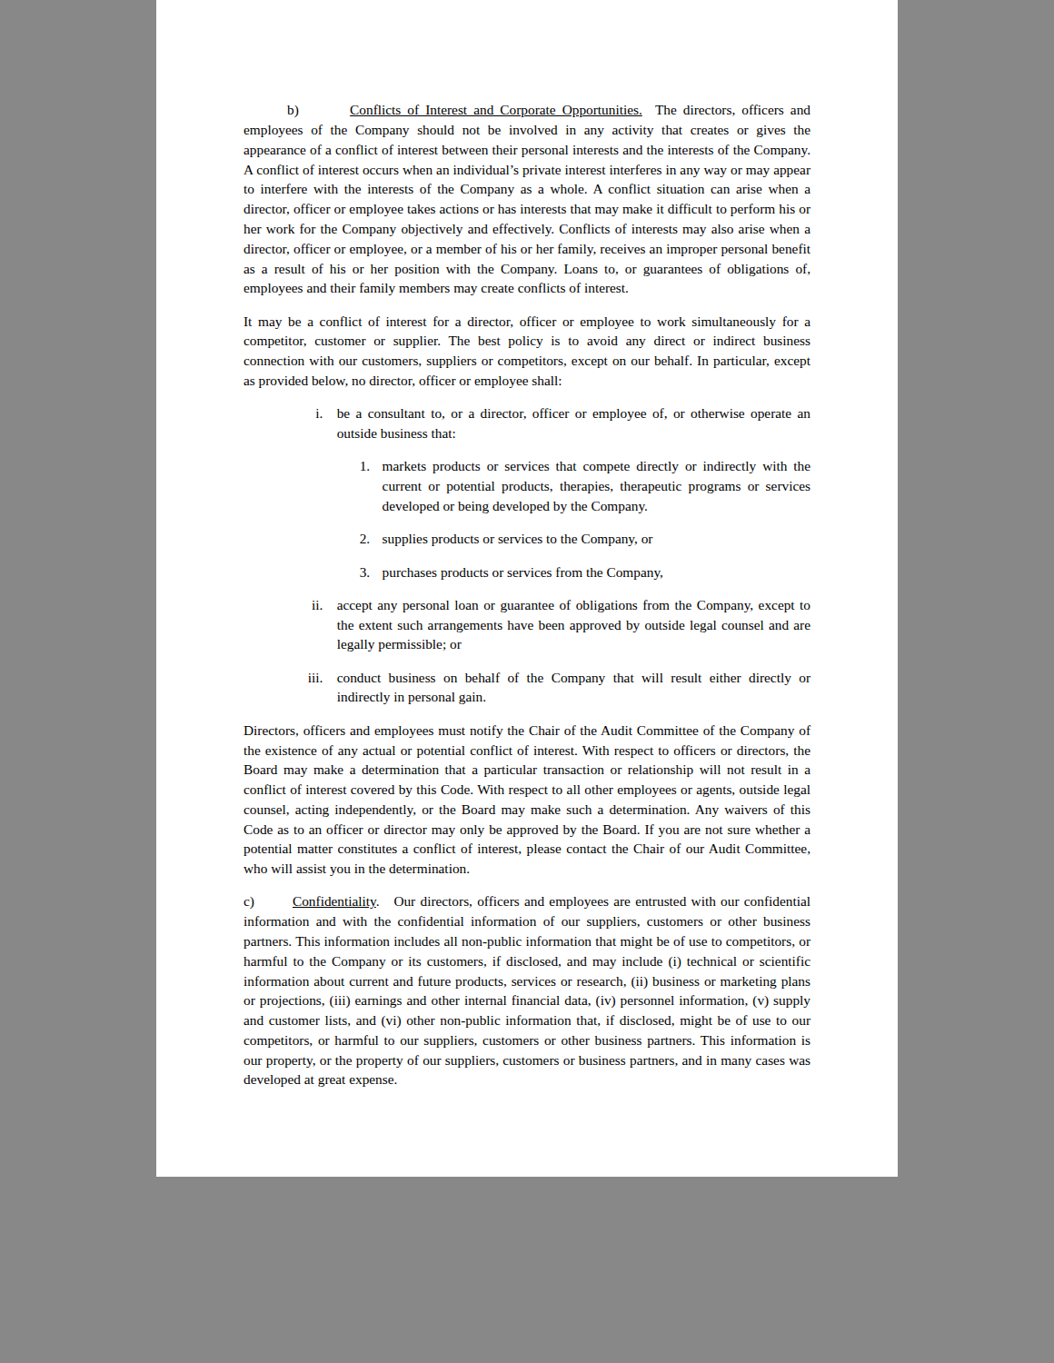b) Conflicts of Interest and Corporate Opportunities. The directors, officers and employees of the Company should not be involved in any activity that creates or gives the appearance of a conflict of interest between their personal interests and the interests of the Company. A conflict of interest occurs when an individual’s private interest interferes in any way or may appear to interfere with the interests of the Company as a whole. A conflict situation can arise when a director, officer or employee takes actions or has interests that may make it difficult to perform his or her work for the Company objectively and effectively. Conflicts of interests may also arise when a director, officer or employee, or a member of his or her family, receives an improper personal benefit as a result of his or her position with the Company. Loans to, or guarantees of obligations of, employees and their family members may create conflicts of interest.
It may be a conflict of interest for a director, officer or employee to work simultaneously for a competitor, customer or supplier. The best policy is to avoid any direct or indirect business connection with our customers, suppliers or competitors, except on our behalf. In particular, except as provided below, no director, officer or employee shall:
be a consultant to, or a director, officer or employee of, or otherwise operate an outside business that:
markets products or services that compete directly or indirectly with the current or potential products, therapies, therapeutic programs or services developed or being developed by the Company.
supplies products or services to the Company, or
purchases products or services from the Company,
accept any personal loan or guarantee of obligations from the Company, except to the extent such arrangements have been approved by outside legal counsel and are legally permissible; or
conduct business on behalf of the Company that will result either directly or indirectly in personal gain.
Directors, officers and employees must notify the Chair of the Audit Committee of the Company of the existence of any actual or potential conflict of interest. With respect to officers or directors, the Board may make a determination that a particular transaction or relationship will not result in a conflict of interest covered by this Code. With respect to all other employees or agents, outside legal counsel, acting independently, or the Board may make such a determination. Any waivers of this Code as to an officer or director may only be approved by the Board. If you are not sure whether a potential matter constitutes a conflict of interest, please contact the Chair of our Audit Committee, who will assist you in the determination.
c) Confidentiality. Our directors, officers and employees are entrusted with our confidential information and with the confidential information of our suppliers, customers or other business partners. This information includes all non-public information that might be of use to competitors, or harmful to the Company or its customers, if disclosed, and may include (i) technical or scientific information about current and future products, services or research, (ii) business or marketing plans or projections, (iii) earnings and other internal financial data, (iv) personnel information, (v) supply and customer lists, and (vi) other non-public information that, if disclosed, might be of use to our competitors, or harmful to our suppliers, customers or other business partners. This information is our property, or the property of our suppliers, customers or business partners, and in many cases was developed at great expense.